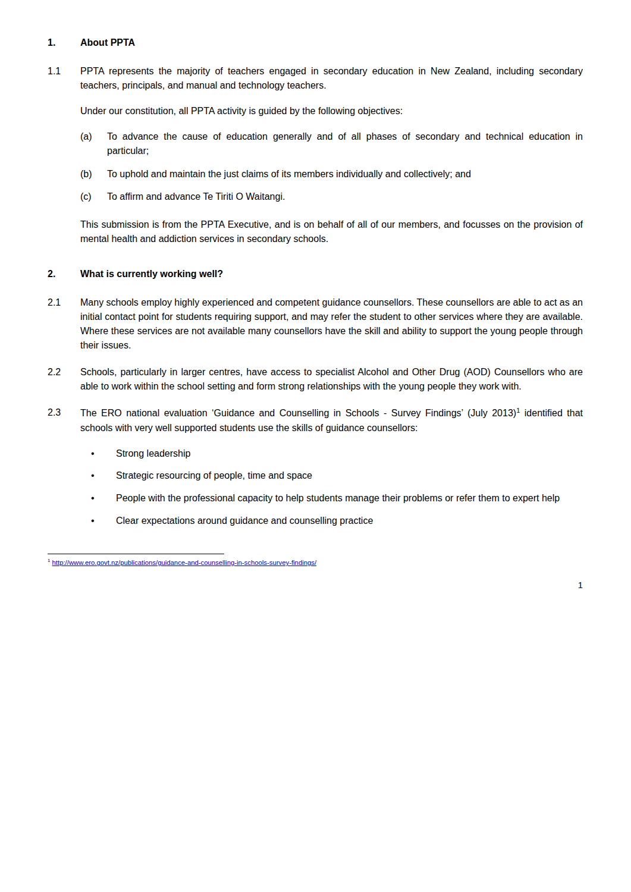1.
About PPTA
1.1
PPTA represents the majority of teachers engaged in secondary education in New Zealand, including secondary teachers, principals, and manual and technology teachers.
Under our constitution, all PPTA activity is guided by the following objectives:
(a)
To advance the cause of education generally and of all phases of secondary and technical education in particular;
(b)
To uphold and maintain the just claims of its members individually and collectively; and
(c)
To affirm and advance Te Tiriti O Waitangi.
This submission is from the PPTA Executive, and is on behalf of all of our members, and focusses on the provision of mental health and addiction services in secondary schools.
2.
What is currently working well?
2.1
Many schools employ highly experienced and competent guidance counsellors. These counsellors are able to act as an initial contact point for students requiring support, and may refer the student to other services where they are available. Where these services are not available many counsellors have the skill and ability to support the young people through their issues.
2.2
Schools, particularly in larger centres, have access to specialist Alcohol and Other Drug (AOD) Counsellors who are able to work within the school setting and form strong relationships with the young people they work with.
2.3
The ERO national evaluation ‘Guidance and Counselling in Schools - Survey Findings’ (July 2013)1 identified that schools with very well supported students use the skills of guidance counsellors:
•Strong leadership
•Strategic resourcing of people, time and space
•People with the professional capacity to help students manage their problems or refer them to expert help
•Clear expectations around guidance and counselling practice
1 http://www.ero.govt.nz/publications/guidance-and-counselling-in-schools-survey-findings/
1